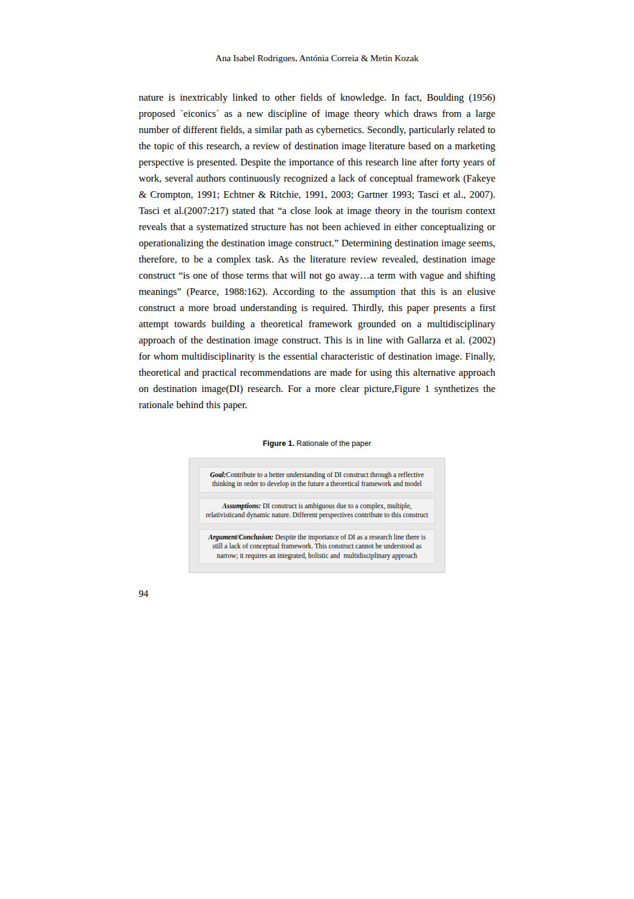Ana Isabel Rodrigues, Antónia Correia & Metin Kozak
nature is inextricably linked to other fields of knowledge. In fact, Boulding (1956) proposed `eiconics´ as a new discipline of image theory which draws from a large number of different fields, a similar path as cybernetics. Secondly, particularly related to the topic of this research, a review of destination image literature based on a marketing perspective is presented. Despite the importance of this research line after forty years of work, several authors continuously recognized a lack of conceptual framework (Fakeye & Crompton, 1991; Echtner & Ritchie, 1991, 2003; Gartner 1993; Tasci et al., 2007). Tasci et al.(2007:217) stated that “a close look at image theory in the tourism context reveals that a systematized structure has not been achieved in either conceptualizing or operationalizing the destination image construct.” Determining destination image seems, therefore, to be a complex task. As the literature review revealed, destination image construct “is one of those terms that will not go away…a term with vague and shifting meanings” (Pearce, 1988:162). According to the assumption that this is an elusive construct a more broad understanding is required. Thirdly, this paper presents a first attempt towards building a theoretical framework grounded on a multidisciplinary approach of the destination image construct. This is in line with Gallarza et al. (2002) for whom multidisciplinarity is the essential characteristic of destination image. Finally, theoretical and practical recommendations are made for using this alternative approach on destination image(DI) research. For a more clear picture,Figure 1 synthetizes the rationale behind this paper.
Figure 1. Rationale of the paper
Goal: Contribute to a better understanding of DI construct through a reflective thinking in order to develop in the future a theoretical framework and model
Assumptions: DI construct is ambiguous due to a complex, multiple, relativisticand dynamic nature. Different perspectives contribute to this construct
Argument/Conclusion: Despite the importance of DI as a research line there is still a lack of conceptual framework. This construct cannot be understood as narrow; it requires an integrated, holistic and multidisciplinary approach
94